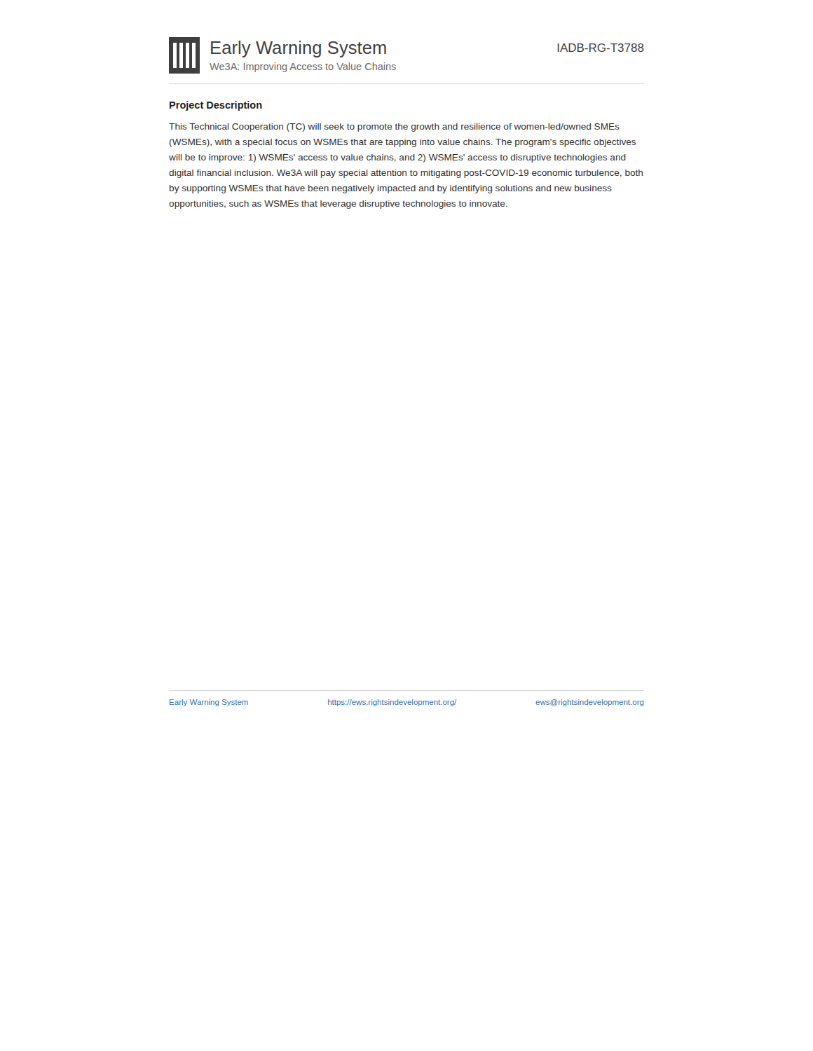Early Warning System
We3A: Improving Access to Value Chains
IADB-RG-T3788
Project Description
This Technical Cooperation (TC) will seek to promote the growth and resilience of women-led/owned SMEs (WSMEs), with a special focus on WSMEs that are tapping into value chains. The program's specific objectives will be to improve: 1) WSMEs' access to value chains, and 2) WSMEs' access to disruptive technologies and digital financial inclusion. We3A will pay special attention to mitigating post-COVID-19 economic turbulence, both by supporting WSMEs that have been negatively impacted and by identifying solutions and new business opportunities, such as WSMEs that leverage disruptive technologies to innovate.
Early Warning System https://ews.rightsindevelopment.org/ ews@rightsindevelopment.org